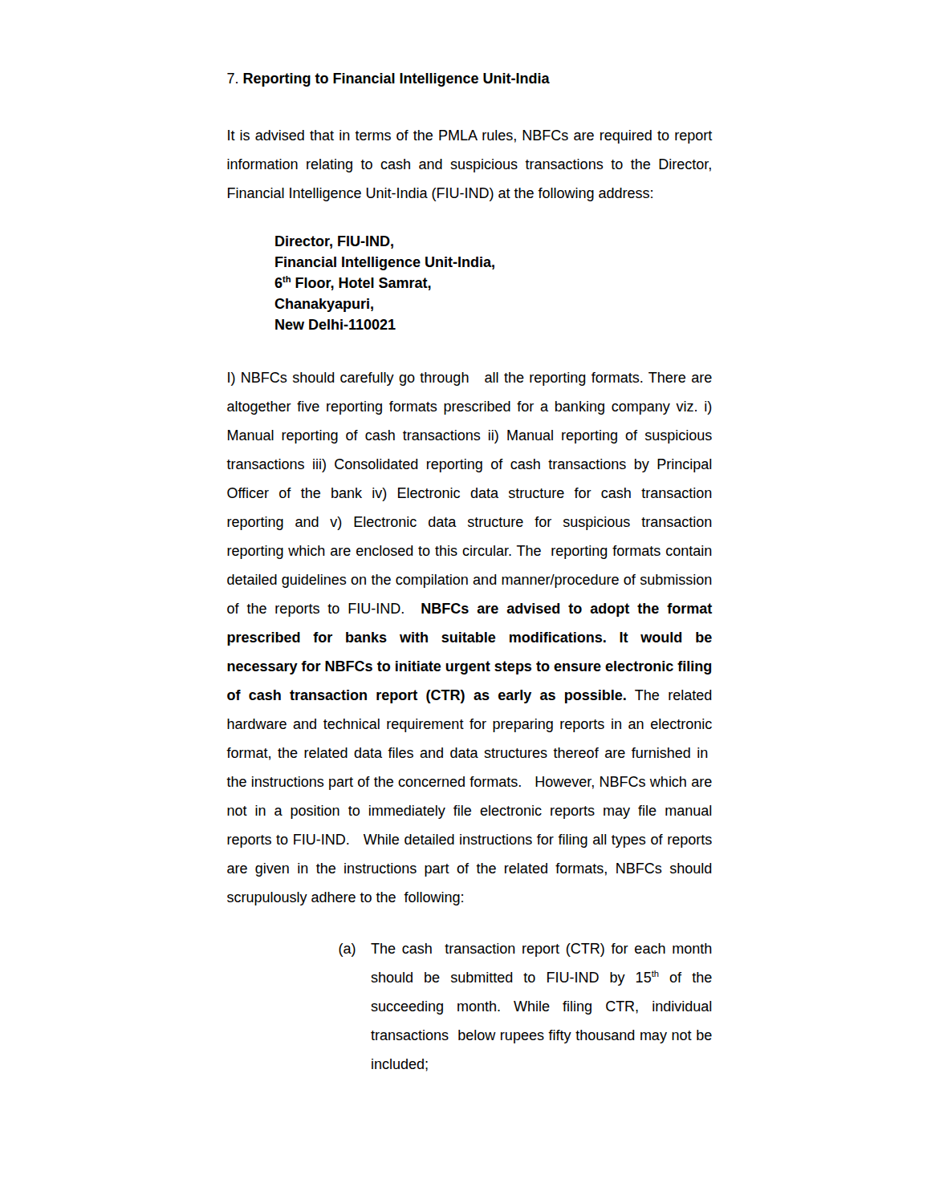7. Reporting to Financial Intelligence Unit-India
It is advised that in terms of the PMLA rules, NBFCs are required to report information relating to cash and suspicious transactions to the Director, Financial Intelligence Unit-India (FIU-IND) at the following address:
Director, FIU-IND,
Financial Intelligence Unit-India,
6th Floor, Hotel Samrat,
Chanakyapuri,
New Delhi-110021
I) NBFCs should carefully go through all the reporting formats. There are altogether five reporting formats prescribed for a banking company viz. i) Manual reporting of cash transactions ii) Manual reporting of suspicious transactions iii) Consolidated reporting of cash transactions by Principal Officer of the bank iv) Electronic data structure for cash transaction reporting and v) Electronic data structure for suspicious transaction reporting which are enclosed to this circular. The reporting formats contain detailed guidelines on the compilation and manner/procedure of submission of the reports to FIU-IND. NBFCs are advised to adopt the format prescribed for banks with suitable modifications. It would be necessary for NBFCs to initiate urgent steps to ensure electronic filing of cash transaction report (CTR) as early as possible. The related hardware and technical requirement for preparing reports in an electronic format, the related data files and data structures thereof are furnished in the instructions part of the concerned formats. However, NBFCs which are not in a position to immediately file electronic reports may file manual reports to FIU-IND. While detailed instructions for filing all types of reports are given in the instructions part of the related formats, NBFCs should scrupulously adhere to the following:
(a) The cash transaction report (CTR) for each month should be submitted to FIU-IND by 15th of the succeeding month. While filing CTR, individual transactions below rupees fifty thousand may not be included;